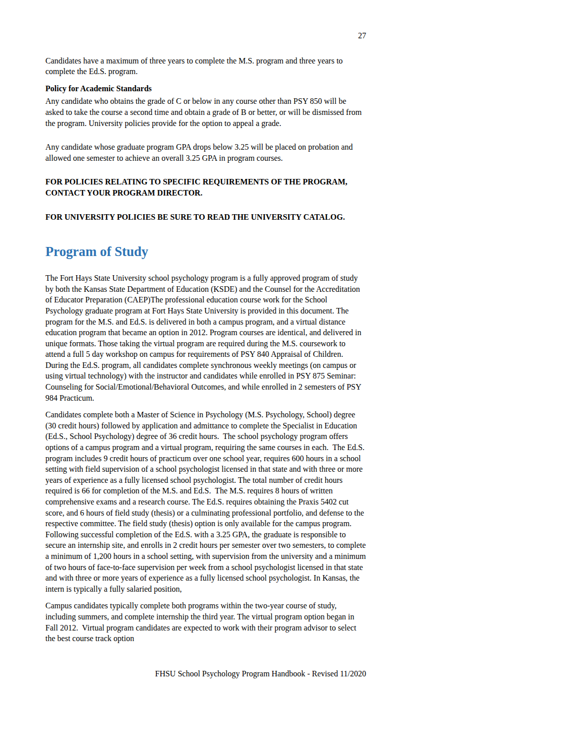27
Candidates have a maximum of three years to complete the M.S. program and three years to complete the Ed.S. program.
Policy for Academic Standards
Any candidate who obtains the grade of C or below in any course other than PSY 850 will be asked to take the course a second time and obtain a grade of B or better, or will be dismissed from the program. University policies provide for the option to appeal a grade.
Any candidate whose graduate program GPA drops below 3.25 will be placed on probation and allowed one semester to achieve an overall 3.25 GPA in program courses.
FOR POLICIES RELATING TO SPECIFIC REQUIREMENTS OF THE PROGRAM, CONTACT YOUR PROGRAM DIRECTOR.
FOR UNIVERSITY POLICIES BE SURE TO READ THE UNIVERSITY CATALOG.
Program of Study
The Fort Hays State University school psychology program is a fully approved program of study by both the Kansas State Department of Education (KSDE) and the Counsel for the Accreditation of Educator Preparation (CAEP)The professional education course work for the School Psychology graduate program at Fort Hays State University is provided in this document. The program for the M.S. and Ed.S. is delivered in both a campus program, and a virtual distance education program that became an option in 2012. Program courses are identical, and delivered in unique formats. Those taking the virtual program are required during the M.S. coursework to attend a full 5 day workshop on campus for requirements of PSY 840 Appraisal of Children. During the Ed.S. program, all candidates complete synchronous weekly meetings (on campus or using virtual technology) with the instructor and candidates while enrolled in PSY 875 Seminar: Counseling for Social/Emotional/Behavioral Outcomes, and while enrolled in 2 semesters of PSY 984 Practicum.
Candidates complete both a Master of Science in Psychology (M.S. Psychology, School) degree (30 credit hours) followed by application and admittance to complete the Specialist in Education (Ed.S., School Psychology) degree of 36 credit hours. The school psychology program offers options of a campus program and a virtual program, requiring the same courses in each. The Ed.S. program includes 9 credit hours of practicum over one school year, requires 600 hours in a school setting with field supervision of a school psychologist licensed in that state and with three or more years of experience as a fully licensed school psychologist. The total number of credit hours required is 66 for completion of the M.S. and Ed.S. The M.S. requires 8 hours of written comprehensive exams and a research course. The Ed.S. requires obtaining the Praxis 5402 cut score, and 6 hours of field study (thesis) or a culminating professional portfolio, and defense to the respective committee. The field study (thesis) option is only available for the campus program. Following successful completion of the Ed.S. with a 3.25 GPA, the graduate is responsible to secure an internship site, and enrolls in 2 credit hours per semester over two semesters, to complete a minimum of 1,200 hours in a school setting, with supervision from the university and a minimum of two hours of face-to-face supervision per week from a school psychologist licensed in that state and with three or more years of experience as a fully licensed school psychologist. In Kansas, the intern is typically a fully salaried position,
Campus candidates typically complete both programs within the two-year course of study, including summers, and complete internship the third year. The virtual program option began in Fall 2012. Virtual program candidates are expected to work with their program advisor to select the best course track option
FHSU School Psychology Program Handbook - Revised 11/2020